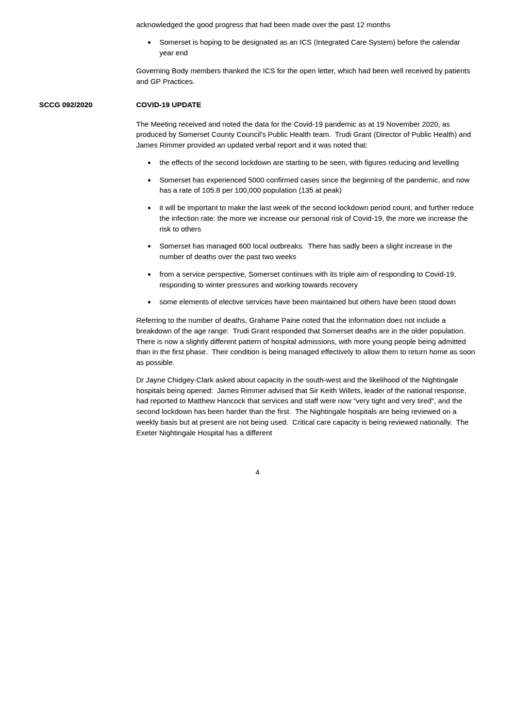acknowledged the good progress that had been made over the past 12 months
Somerset is hoping to be designated as an ICS (Integrated Care System) before the calendar year end
Governing Body members thanked the ICS for the open letter, which had been well received by patients and GP Practices.
SCCG 092/2020
COVID-19 UPDATE
The Meeting received and noted the data for the Covid-19 pandemic as at 19 November 2020, as produced by Somerset County Council's Public Health team. Trudi Grant (Director of Public Health) and James Rimmer provided an updated verbal report and it was noted that:
the effects of the second lockdown are starting to be seen, with figures reducing and levelling
Somerset has experienced 5000 confirmed cases since the beginning of the pandemic, and now has a rate of 105.8 per 100,000 population (135 at peak)
it will be important to make the last week of the second lockdown period count, and further reduce the infection rate: the more we increase our personal risk of Covid-19, the more we increase the risk to others
Somerset has managed 600 local outbreaks. There has sadly been a slight increase in the number of deaths over the past two weeks
from a service perspective, Somerset continues with its triple aim of responding to Covid-19, responding to winter pressures and working towards recovery
some elements of elective services have been maintained but others have been stood down
Referring to the number of deaths, Grahame Paine noted that the information does not include a breakdown of the age range: Trudi Grant responded that Somerset deaths are in the older population. There is now a slightly different pattern of hospital admissions, with more young people being admitted than in the first phase. Their condition is being managed effectively to allow them to return home as soon as possible.
Dr Jayne Chidgey-Clark asked about capacity in the south-west and the likelihood of the Nightingale hospitals being opened: James Rimmer advised that Sir Keith Willets, leader of the national response, had reported to Matthew Hancock that services and staff were now “very tight and very tired”, and the second lockdown has been harder than the first. The Nightingale hospitals are being reviewed on a weekly basis but at present are not being used. Critical care capacity is being reviewed nationally. The Exeter Nightingale Hospital has a different
4